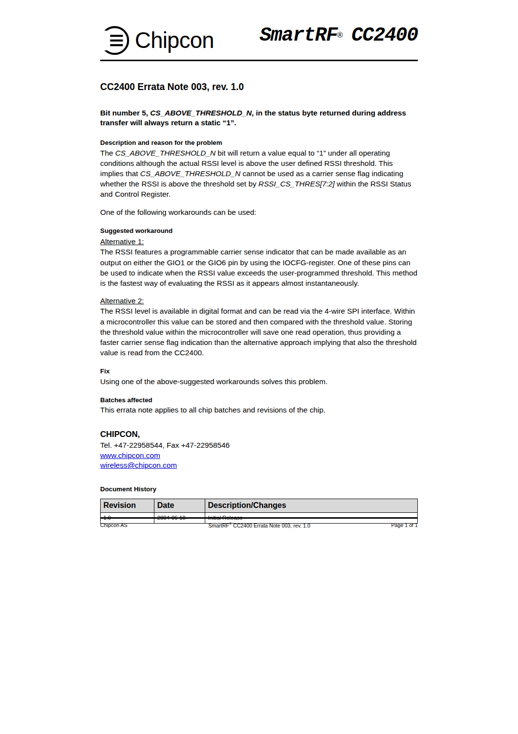Chipcon
SmartRF®CC2400
CC2400 Errata Note 003, rev. 1.0
Bit number 5, CS_ABOVE_THRESHOLD_N, in the status byte returned during address transfer will always return a static “1”.
Description and reason for the problem
The CS_ABOVE_THRESHOLD_N bit will return a value equal to “1” under all operating conditions although the actual RSSI level is above the user defined RSSI threshold. This implies that CS_ABOVE_THRESHOLD_N cannot be used as a carrier sense flag indicating whether the RSSI is above the threshold set by RSSI_CS_THRES[7:2] within the RSSI Status and Control Register.
One of the following workarounds can be used:
Suggested workaround
Alternative 1:
The RSSI features a programmable carrier sense indicator that can be made available as an output on either the GIO1 or the GIO6 pin by using the IOCFG-register. One of these pins can be used to indicate when the RSSI value exceeds the user-programmed threshold. This method is the fastest way of evaluating the RSSI as it appears almost instantaneously.
Alternative 2:
The RSSI level is available in digital format and can be read via the 4-wire SPI interface. Within a microcontroller this value can be stored and then compared with the threshold value. Storing the threshold value within the microcontroller will save one read operation, thus providing a faster carrier sense flag indication than the alternative approach implying that also the threshold value is read from the CC2400.
Fix
Using one of the above-suggested workarounds solves this problem.
Batches affected
This errata note applies to all chip batches and revisions of the chip.
CHIPCON,
Tel. +47-22958544, Fax +47-22958546
www.chipcon.com
wireless@chipcon.com
Document History
| Revision | Date | Description/Changes |
| --- | --- | --- |
| 1.0 | 2004-06-10 | Initial Release |
Chipcon AS
SmartRF® CC2400 Errata Note 003, rev. 1.0
Page 1 of 1